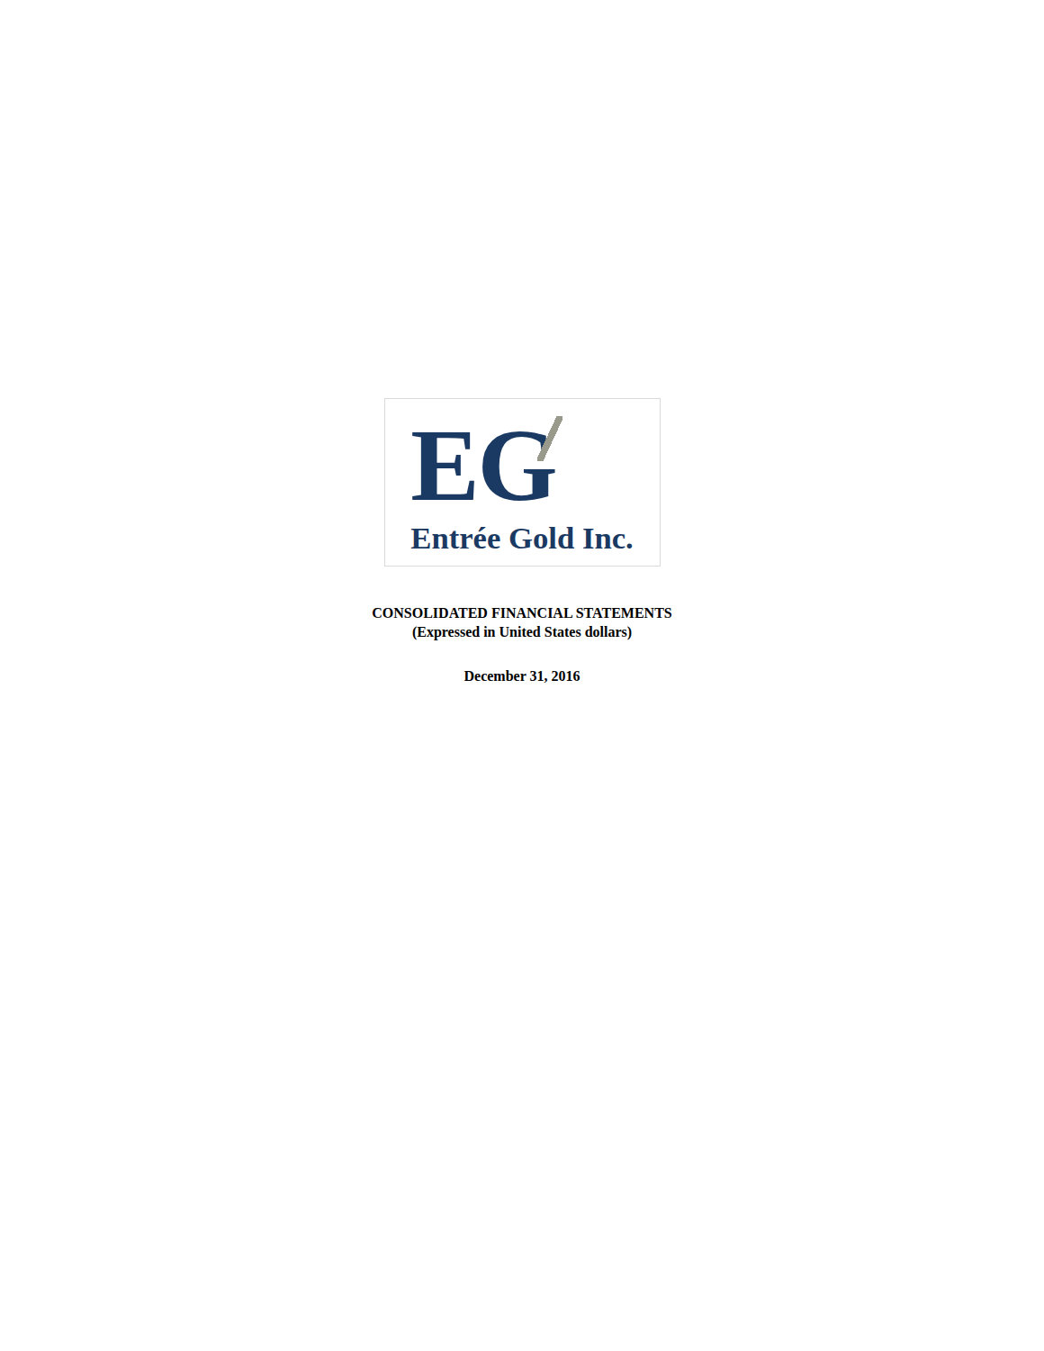EG
Entrée Gold Inc.
CONSOLIDATED FINANCIAL STATEMENTS
(Expressed in United States dollars)
December 31, 2016